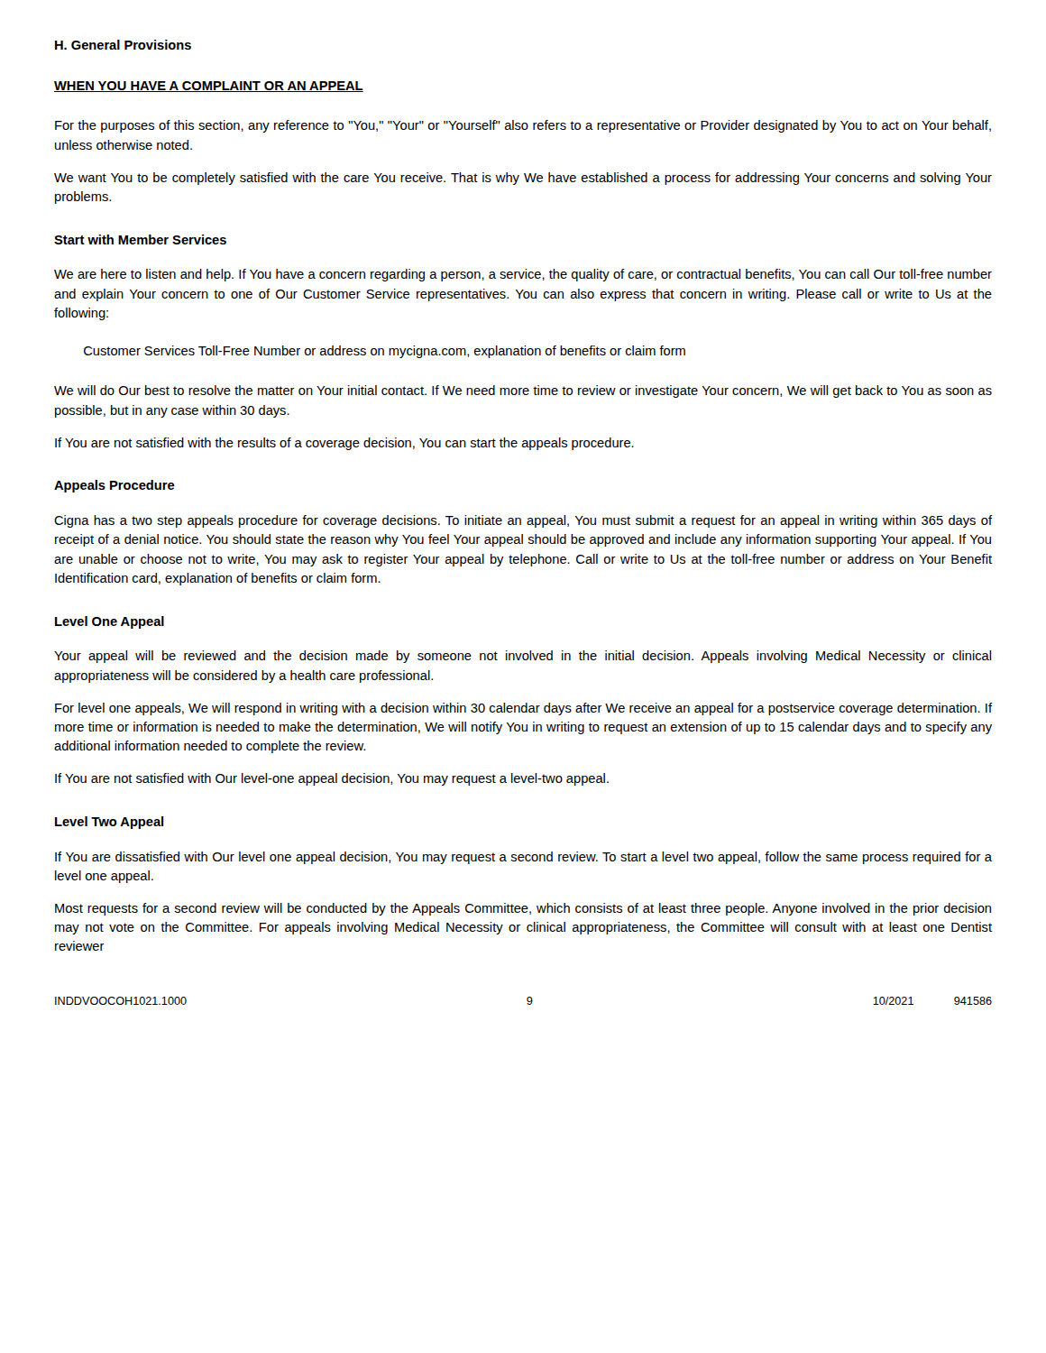H. General Provisions
WHEN YOU HAVE A COMPLAINT OR AN APPEAL
For the purposes of this section, any reference to "You," "Your" or "Yourself" also refers to a representative or Provider designated by You to act on Your behalf, unless otherwise noted.
We want You to be completely satisfied with the care You receive. That is why We have established a process for addressing Your concerns and solving Your problems.
Start with Member Services
We are here to listen and help. If You have a concern regarding a person, a service, the quality of care, or contractual benefits, You can call Our toll-free number and explain Your concern to one of Our Customer Service representatives. You can also express that concern in writing. Please call or write to Us at the following:
Customer Services Toll-Free Number or address on mycigna.com, explanation of benefits or claim form
We will do Our best to resolve the matter on Your initial contact. If We need more time to review or investigate Your concern, We will get back to You as soon as possible, but in any case within 30 days.
If You are not satisfied with the results of a coverage decision, You can start the appeals procedure.
Appeals Procedure
Cigna has a two step appeals procedure for coverage decisions. To initiate an appeal, You must submit a request for an appeal in writing within 365 days of receipt of a denial notice. You should state the reason why You feel Your appeal should be approved and include any information supporting Your appeal. If You are unable or choose not to write, You may ask to register Your appeal by telephone. Call or write to Us at the toll-free number or address on Your Benefit Identification card, explanation of benefits or claim form.
Level One Appeal
Your appeal will be reviewed and the decision made by someone not involved in the initial decision. Appeals involving Medical Necessity or clinical appropriateness will be considered by a health care professional.
For level one appeals, We will respond in writing with a decision within 30 calendar days after We receive an appeal for a postservice coverage determination. If more time or information is needed to make the determination, We will notify You in writing to request an extension of up to 15 calendar days and to specify any additional information needed to complete the review.
If You are not satisfied with Our level-one appeal decision, You may request a level-two appeal.
Level Two Appeal
If You are dissatisfied with Our level one appeal decision, You may request a second review. To start a level two appeal, follow the same process required for a level one appeal.
Most requests for a second review will be conducted by the Appeals Committee, which consists of at least three people. Anyone involved in the prior decision may not vote on the Committee. For appeals involving Medical Necessity or clinical appropriateness, the Committee will consult with at least one Dentist reviewer
INDDVOOCOH1021.1000
9
10/2021941586